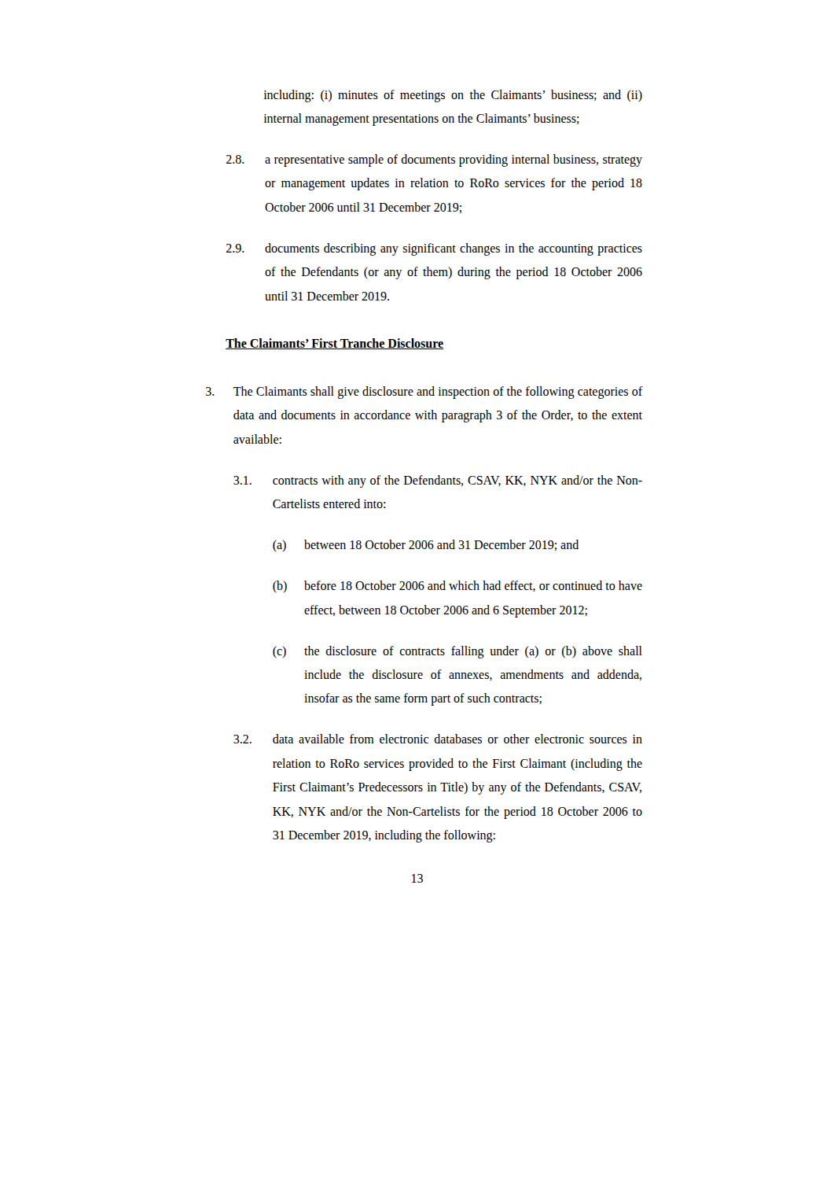including: (i) minutes of meetings on the Claimants’ business; and (ii) internal management presentations on the Claimants’ business;
2.8. a representative sample of documents providing internal business, strategy or management updates in relation to RoRo services for the period 18 October 2006 until 31 December 2019;
2.9. documents describing any significant changes in the accounting practices of the Defendants (or any of them) during the period 18 October 2006 until 31 December 2019.
The Claimants’ First Tranche Disclosure
The Claimants shall give disclosure and inspection of the following categories of data and documents in accordance with paragraph 3 of the Order, to the extent available:
3.1.
contracts with any of the Defendants, CSAV, KK, NYK and/or the Non-Cartelists entered into:
(a) between 18 October 2006 and 31 December 2019; and
(b) before 18 October 2006 and which had effect, or continued to have effect, between 18 October 2006 and 6 September 2012;
(c) the disclosure of contracts falling under (a) or (b) above shall include the disclosure of annexes, amendments and addenda, insofar as the same form part of such contracts;
3.2.
data available from electronic databases or other electronic sources in relation to RoRo services provided to the First Claimant (including the First Claimant’s Predecessors in Title) by any of the Defendants, CSAV, KK, NYK and/or the Non-Cartelists for the period 18 October 2006 to 31 December 2019, including the following:
13